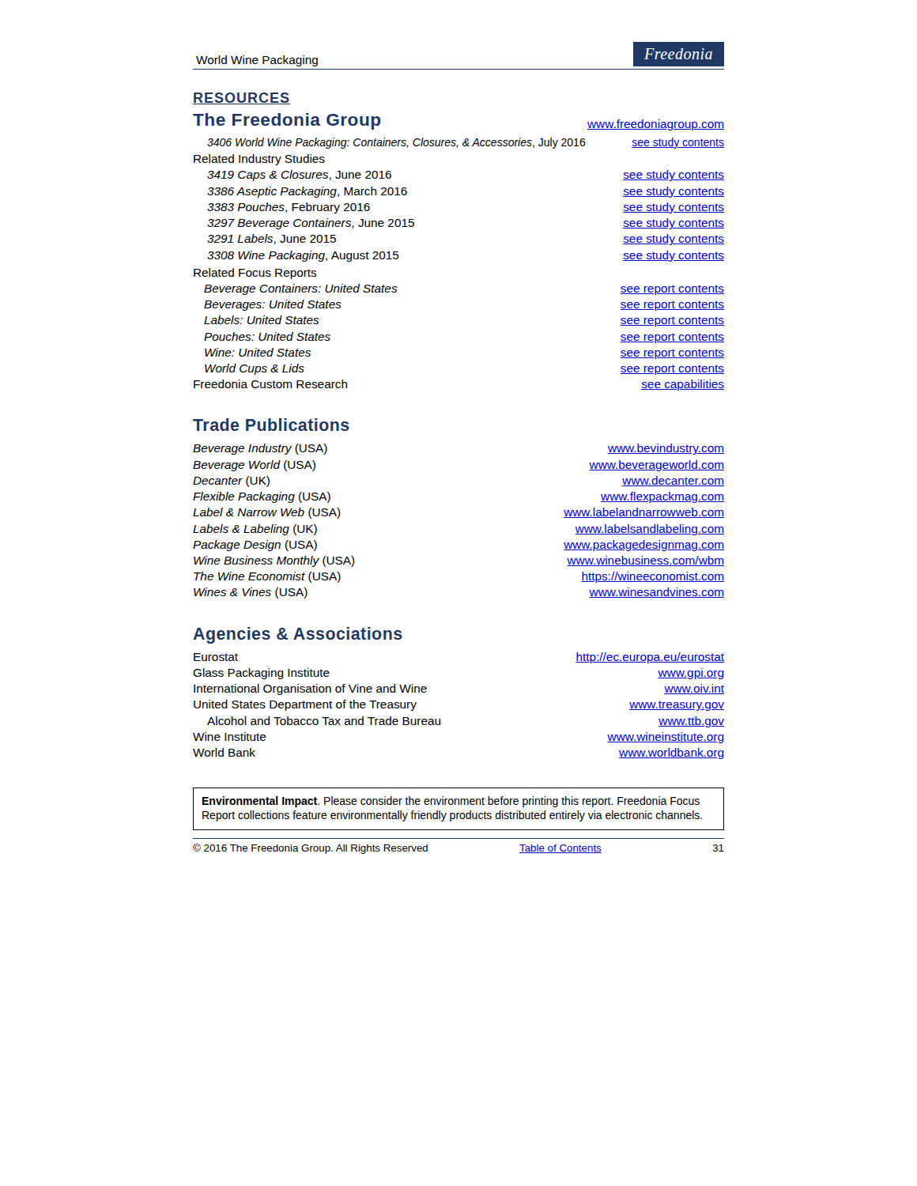World Wine Packaging
Freedonia
RESOURCES
| The Freedonia Group | www.freedoniagroup.com |
| 3406 World Wine Packaging: Containers, Closures, & Accessories , July 2016 | see study contents |
| Related Industry Studies |
| 3419 Caps & Closures , June 2016 | see study contents |
| 3386 Aseptic Packaging , March 2016 | see study contents |
| 3383 Pouches , February 2016 | see study contents |
| 3297 Beverage Containers , June 2015 | see study contents |
| 3291 Labels , June 2015 | see study contents |
| 3308 Wine Packaging , August 2015 | see study contents |
| Related Focus Reports |
| Beverage Containers: United States | see report contents |
| Beverages: United States | see report contents |
| Labels: United States | see report contents |
| Pouches: United States | see report contents |
| Wine: United States | see report contents |
| World Cups & Lids | see report contents |
| Freedonia Custom Research | see capabilities |
Trade Publications
| Beverage Industry (USA) | www.bevindustry.com |
| Beverage World (USA) | www.beverageworld.com |
| Decanter (UK) | www.decanter.com |
| Flexible Packaging (USA) | www.flexpackmag.com |
| Label & Narrow Web (USA) | www.labelandnarrowweb.com |
| Labels & Labeling (UK) | www.labelsandlabeling.com |
| Package Design (USA) | www.packagedesignmag.com |
| Wine Business Monthly (USA) | www.winebusiness.com/wbm |
| The Wine Economist (USA) | https://wineeconomist.com |
| Wines & Vines (USA) | www.winesandvines.com |
Agencies & Associations
| Eurostat | http://ec.europa.eu/eurostat |
| Glass Packaging Institute | www.gpi.org |
| International Organisation of Vine and Wine | www.oiv.int |
| United States Department of the Treasury | www.treasury.gov |
| Alcohol and Tobacco Tax and Trade Bureau | www.ttb.gov |
| Wine Institute | www.wineinstitute.org |
| World Bank | www.worldbank.org |
Environmental Impact. Please consider the environment before printing this report. Freedonia Focus Report collections feature environmentally friendly products distributed entirely via electronic channels.
© 2016 The Freedonia Group. All Rights Reserved
Table of Contents
31